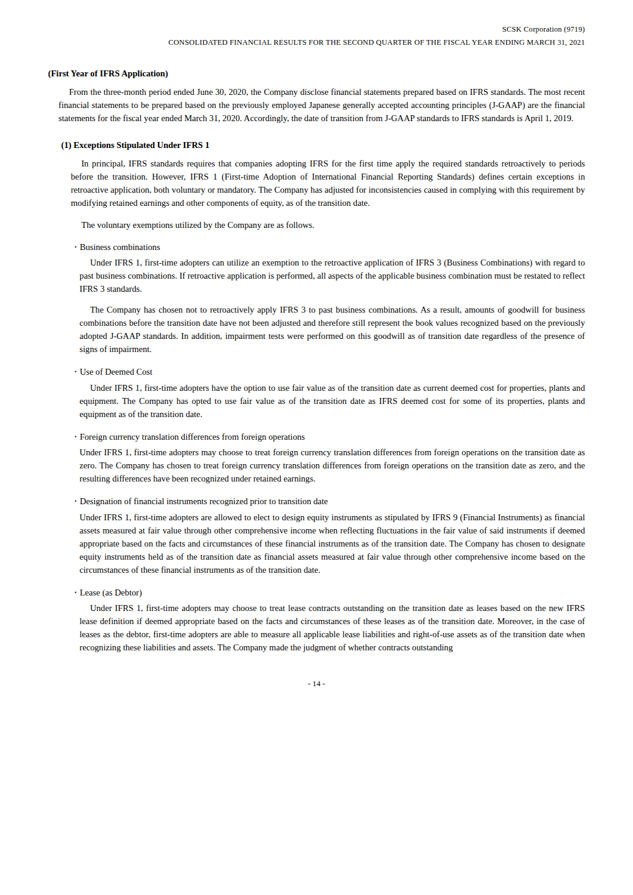SCSK Corporation (9719)
CONSOLIDATED FINANCIAL RESULTS FOR THE SECOND QUARTER OF THE FISCAL YEAR ENDING MARCH 31, 2021
(First Year of IFRS Application)
From the three-month period ended June 30, 2020, the Company disclose financial statements prepared based on IFRS standards. The most recent financial statements to be prepared based on the previously employed Japanese generally accepted accounting principles (J-GAAP) are the financial statements for the fiscal year ended March 31, 2020. Accordingly, the date of transition from J-GAAP standards to IFRS standards is April 1, 2019.
(1) Exceptions Stipulated Under IFRS 1
In principal, IFRS standards requires that companies adopting IFRS for the first time apply the required standards retroactively to periods before the transition. However, IFRS 1 (First-time Adoption of International Financial Reporting Standards) defines certain exceptions in retroactive application, both voluntary or mandatory. The Company has adjusted for inconsistencies caused in complying with this requirement by modifying retained earnings and other components of equity, as of the transition date.
The voluntary exemptions utilized by the Company are as follows.
・Business combinations
Under IFRS 1, first-time adopters can utilize an exemption to the retroactive application of IFRS 3 (Business Combinations) with regard to past business combinations. If retroactive application is performed, all aspects of the applicable business combination must be restated to reflect IFRS 3 standards.
The Company has chosen not to retroactively apply IFRS 3 to past business combinations. As a result, amounts of goodwill for business combinations before the transition date have not been adjusted and therefore still represent the book values recognized based on the previously adopted J-GAAP standards. In addition, impairment tests were performed on this goodwill as of transition date regardless of the presence of signs of impairment.
・Use of Deemed Cost
Under IFRS 1, first-time adopters have the option to use fair value as of the transition date as current deemed cost for properties, plants and equipment. The Company has opted to use fair value as of the transition date as IFRS deemed cost for some of its properties, plants and equipment as of the transition date.
・Foreign currency translation differences from foreign operations
Under IFRS 1, first-time adopters may choose to treat foreign currency translation differences from foreign operations on the transition date as zero. The Company has chosen to treat foreign currency translation differences from foreign operations on the transition date as zero, and the resulting differences have been recognized under retained earnings.
・Designation of financial instruments recognized prior to transition date
Under IFRS 1, first-time adopters are allowed to elect to design equity instruments as stipulated by IFRS 9 (Financial Instruments) as financial assets measured at fair value through other comprehensive income when reflecting fluctuations in the fair value of said instruments if deemed appropriate based on the facts and circumstances of these financial instruments as of the transition date. The Company has chosen to designate equity instruments held as of the transition date as financial assets measured at fair value through other comprehensive income based on the circumstances of these financial instruments as of the transition date.
・Lease (as Debtor)
Under IFRS 1, first-time adopters may choose to treat lease contracts outstanding on the transition date as leases based on the new IFRS lease definition if deemed appropriate based on the facts and circumstances of these leases as of the transition date. Moreover, in the case of leases as the debtor, first-time adopters are able to measure all applicable lease liabilities and right-of-use assets as of the transition date when recognizing these liabilities and assets. The Company made the judgment of whether contracts outstanding
- 14 -